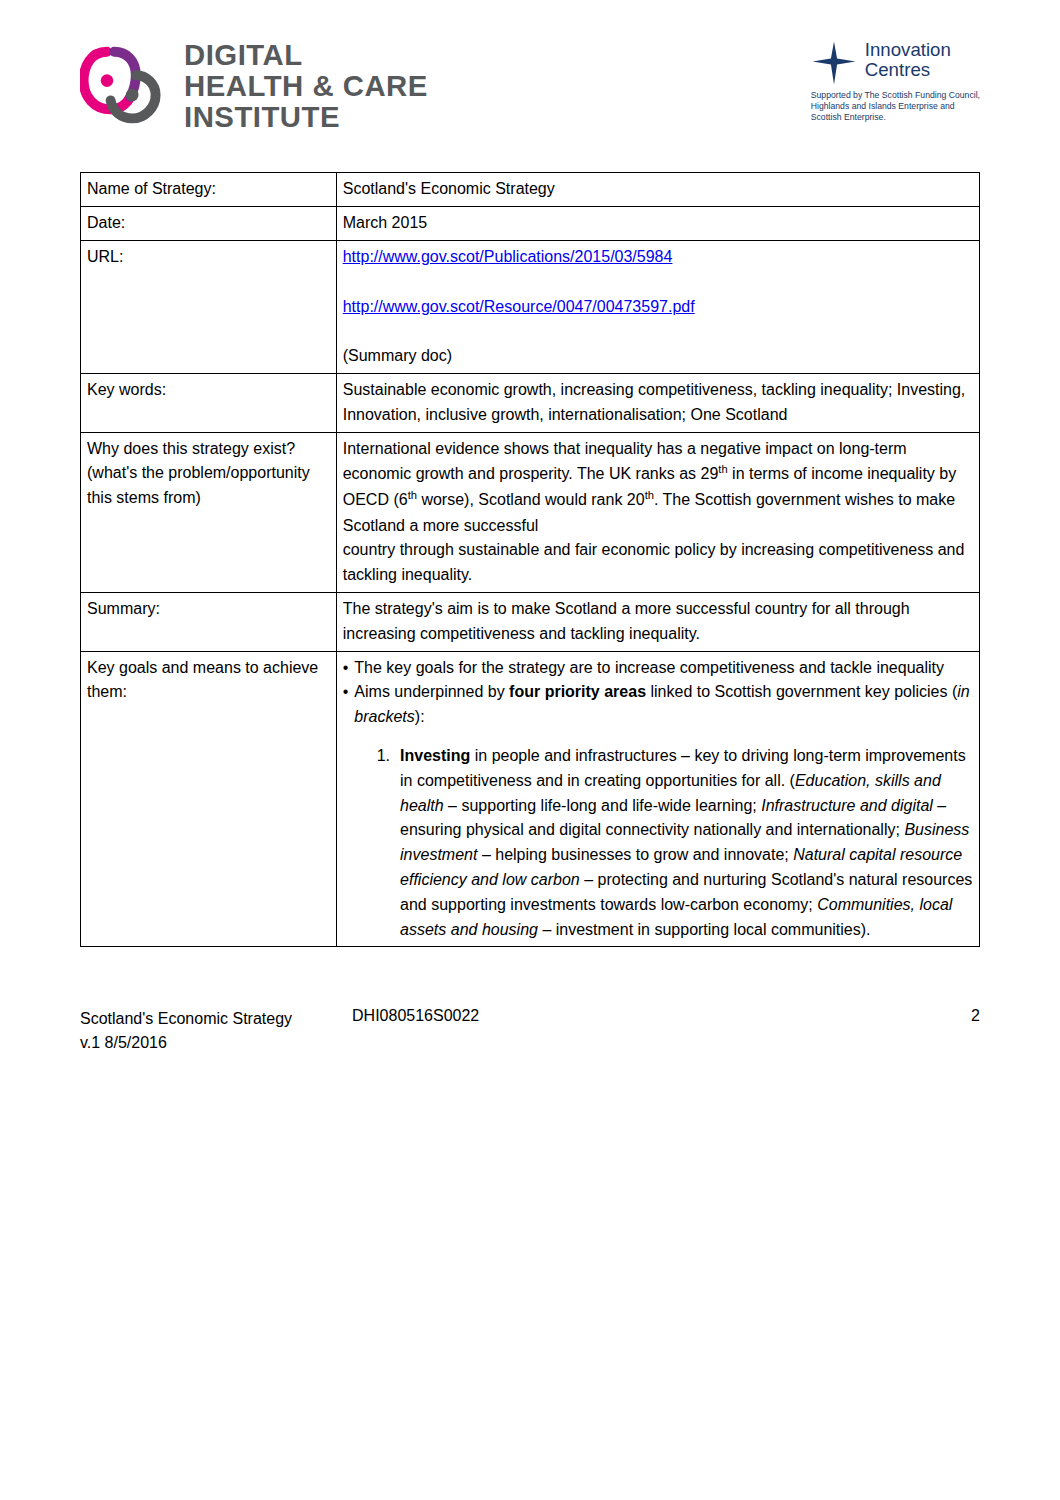DIGITAL
HEALTH & CARE
INSTITUTE
Innovation
Centres
Supported by The Scottish Funding Council,
Highlands and Islands Enterprise and
Scottish Enterprise.
| Name of Strategy: | Scotland's Economic Strategy |
| Date: | March 2015 |
| URL: | http://www.gov.scot/Publications/2015/03/5984 http://www.gov.scot/Resource/0047/00473597.pdf (Summary doc) |
| Key words: | Sustainable economic growth, increasing competitiveness, tackling inequality; Investing, Innovation, inclusive growth, internationalisation; One Scotland |
| Why does this strategy exist? (what's the problem/opportunity this stems from) | International evidence shows that inequality has a negative impact on long-term economic growth and prosperity. The UK ranks as 29 th in terms of income inequality by OECD (6 th worse), Scotland would rank 20 th . The Scottish government wishes to make Scotland a more successful country through sustainable and fair economic policy by increasing competitiveness and tackling inequality. |
| Summary: | The strategy's aim is to make Scotland a more successful country for all through increasing competitiveness and tackling inequality. |
| Key goals and means to achieve them: | • The key goals for the strategy are to increase competitiveness and tackle inequality • Aims underpinned by four priority areas linked to Scottish government key policies ( in brackets ): 1. Investing in people and infrastructures – key to driving long-term improvements in competitiveness and in creating opportunities for all. ( Education, skills and health – supporting life-long and life-wide learning; Infrastructure and digital – ensuring physical and digital connectivity nationally and internationally; Business investment – helping businesses to grow and innovate; Natural capital resource efficiency and low carbon – protecting and nurturing Scotland's natural resources and supporting investments towards low-carbon economy; Communities, local assets and housing – investment in supporting local communities). |
Scotland's Economic Strategy
v.1 8/5/2016
DHI080516S0022
2